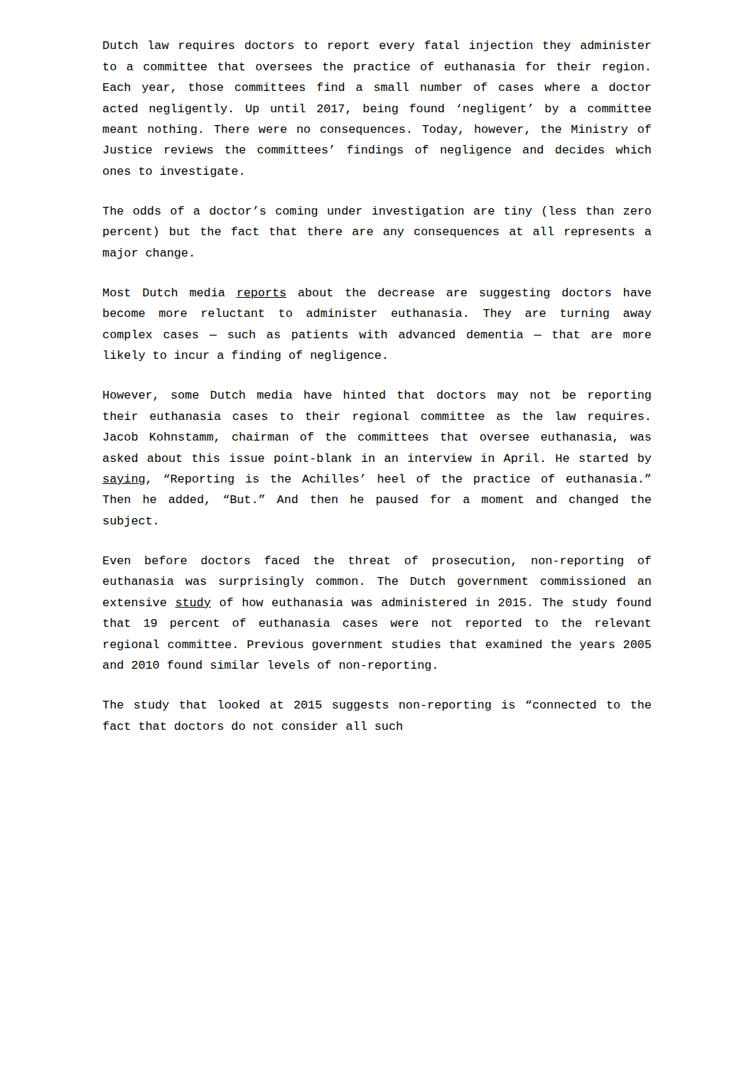Dutch law requires doctors to report every fatal injection they administer to a committee that oversees the practice of euthanasia for their region. Each year, those committees find a small number of cases where a doctor acted negligently. Up until 2017, being found ‘negligent’ by a committee meant nothing. There were no consequences. Today, however, the Ministry of Justice reviews the committees’ findings of negligence and decides which ones to investigate.
The odds of a doctor’s coming under investigation are tiny (less than zero percent) but the fact that there are any consequences at all represents a major change.
Most Dutch media reports about the decrease are suggesting doctors have become more reluctant to administer euthanasia. They are turning away complex cases — such as patients with advanced dementia — that are more likely to incur a finding of negligence.
However, some Dutch media have hinted that doctors may not be reporting their euthanasia cases to their regional committee as the law requires. Jacob Kohnstamm, chairman of the committees that oversee euthanasia, was asked about this issue point-blank in an interview in April. He started by saying, “Reporting is the Achilles’ heel of the practice of euthanasia.” Then he added, “But.” And then he paused for a moment and changed the subject.
Even before doctors faced the threat of prosecution, non-reporting of euthanasia was surprisingly common. The Dutch government commissioned an extensive study of how euthanasia was administered in 2015. The study found that 19 percent of euthanasia cases were not reported to the relevant regional committee. Previous government studies that examined the years 2005 and 2010 found similar levels of non-reporting.
The study that looked at 2015 suggests non-reporting is “connected to the fact that doctors do not consider all such